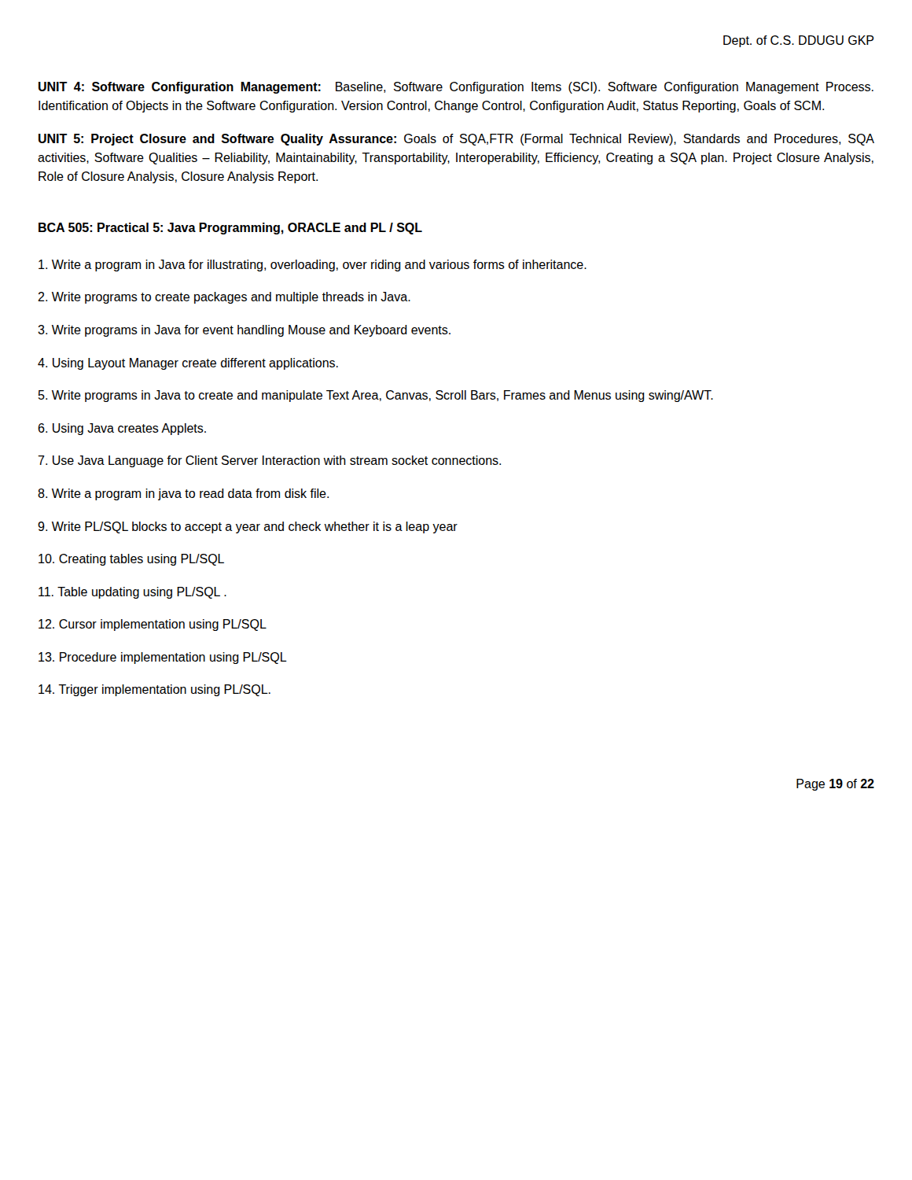Dept. of C.S. DDUGU GKP
UNIT 4: Software Configuration Management: Baseline, Software Configuration Items (SCI). Software Configuration Management Process. Identification of Objects in the Software Configuration. Version Control, Change Control, Configuration Audit, Status Reporting, Goals of SCM.
UNIT 5: Project Closure and Software Quality Assurance: Goals of SQA,FTR (Formal Technical Review), Standards and Procedures, SQA activities, Software Qualities – Reliability, Maintainability, Transportability, Interoperability, Efficiency, Creating a SQA plan. Project Closure Analysis, Role of Closure Analysis, Closure Analysis Report.
BCA 505: Practical 5: Java Programming, ORACLE and PL / SQL
1. Write a program in Java for illustrating, overloading, over riding and various forms of inheritance.
2. Write programs to create packages and multiple threads in Java.
3. Write programs in Java for event handling Mouse and Keyboard events.
4. Using Layout Manager create different applications.
5. Write programs in Java to create and manipulate Text Area, Canvas, Scroll Bars, Frames and Menus using swing/AWT.
6. Using Java creates Applets.
7. Use Java Language for Client Server Interaction with stream socket connections.
8. Write a program in java to read data from disk file.
9. Write PL/SQL blocks to accept a year and check whether it is a leap year
10. Creating tables using PL/SQL
11. Table updating using PL/SQL .
12. Cursor implementation using PL/SQL
13. Procedure implementation using PL/SQL
14. Trigger implementation using PL/SQL.
Page 19 of 22